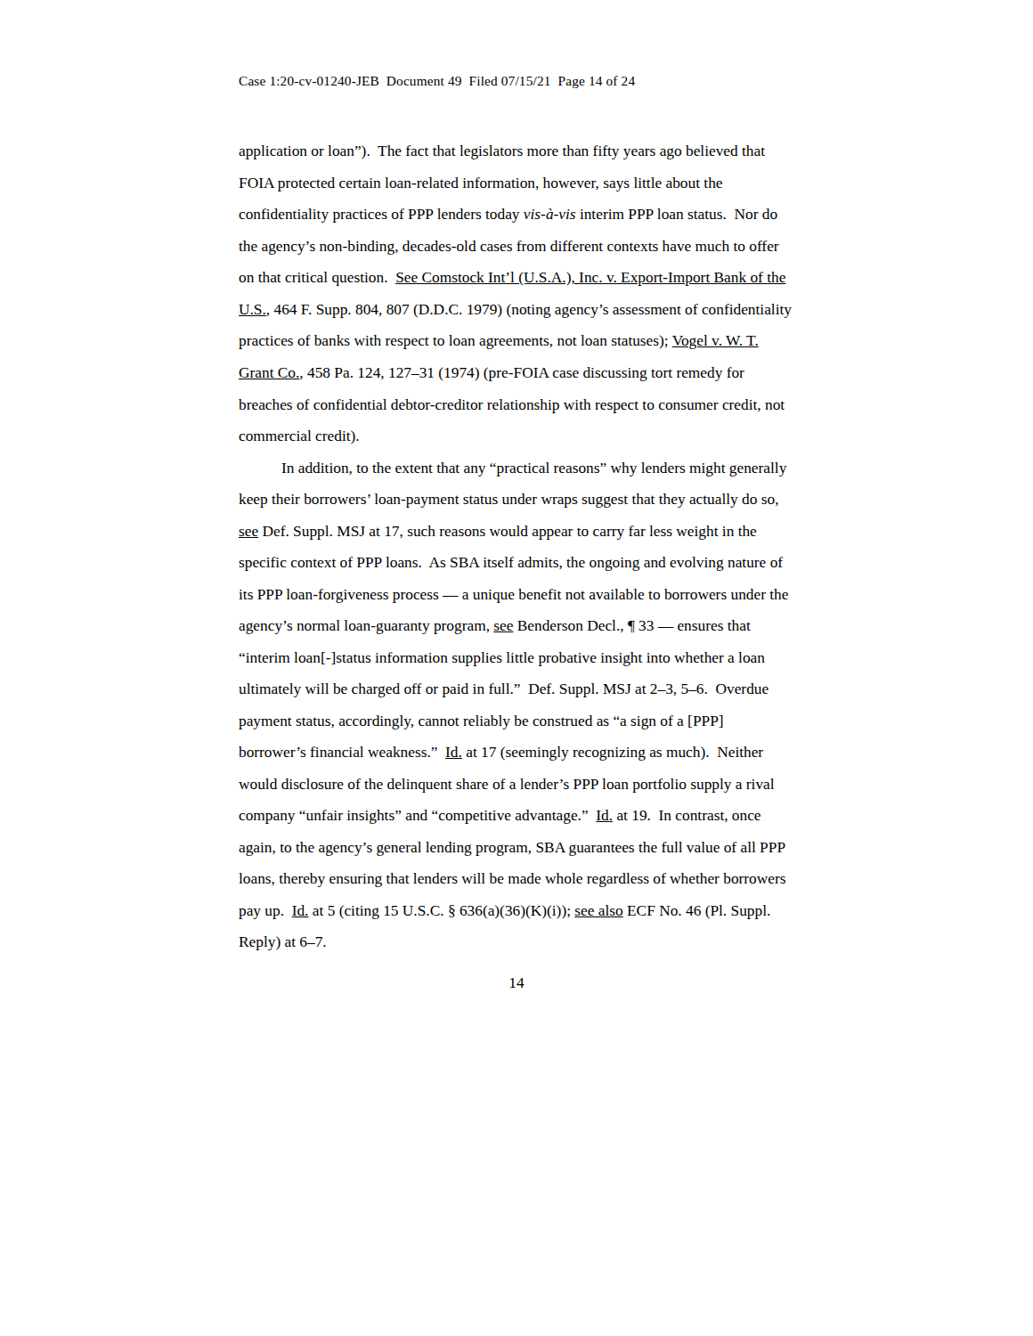Case 1:20-cv-01240-JEB Document 49 Filed 07/15/21 Page 14 of 24
application or loan”). The fact that legislators more than fifty years ago believed that FOIA protected certain loan-related information, however, says little about the confidentiality practices of PPP lenders today vis-à-vis interim PPP loan status. Nor do the agency’s non-binding, decades-old cases from different contexts have much to offer on that critical question. See Comstock Int’l (U.S.A.), Inc. v. Export-Import Bank of the U.S., 464 F. Supp. 804, 807 (D.D.C. 1979) (noting agency’s assessment of confidentiality practices of banks with respect to loan agreements, not loan statuses); Vogel v. W. T. Grant Co., 458 Pa. 124, 127–31 (1974) (pre-FOIA case discussing tort remedy for breaches of confidential debtor-creditor relationship with respect to consumer credit, not commercial credit).
In addition, to the extent that any “practical reasons” why lenders might generally keep their borrowers’ loan-payment status under wraps suggest that they actually do so, see Def. Suppl. MSJ at 17, such reasons would appear to carry far less weight in the specific context of PPP loans. As SBA itself admits, the ongoing and evolving nature of its PPP loan-forgiveness process — a unique benefit not available to borrowers under the agency’s normal loan-guaranty program, see Benderson Decl., ¶ 33 — ensures that “interim loan[-]status information supplies little probative insight into whether a loan ultimately will be charged off or paid in full.” Def. Suppl. MSJ at 2–3, 5–6. Overdue payment status, accordingly, cannot reliably be construed as “a sign of a [PPP] borrower’s financial weakness.” Id. at 17 (seemingly recognizing as much). Neither would disclosure of the delinquent share of a lender’s PPP loan portfolio supply a rival company “unfair insights” and “competitive advantage.” Id. at 19. In contrast, once again, to the agency’s general lending program, SBA guarantees the full value of all PPP loans, thereby ensuring that lenders will be made whole regardless of whether borrowers pay up. Id. at 5 (citing 15 U.S.C. § 636(a)(36)(K)(i)); see also ECF No. 46 (Pl. Suppl. Reply) at 6–7.
14